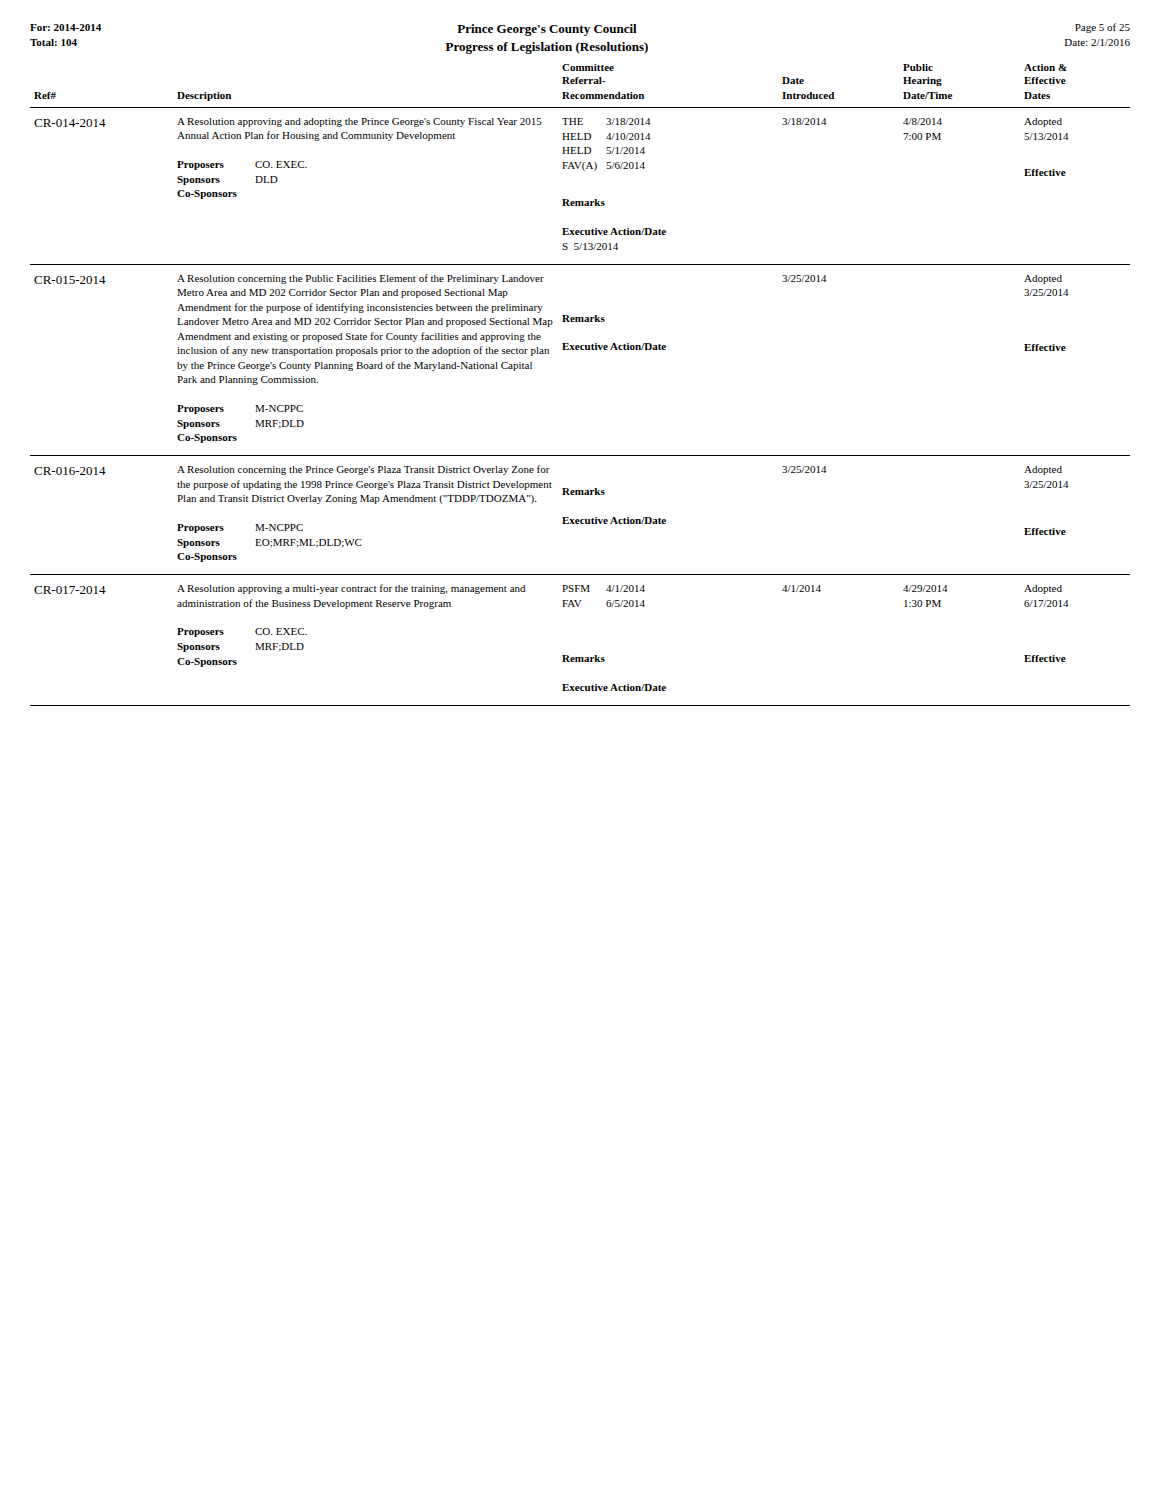For: 2014-2014
Total: 104
Prince George's County Council
Progress of Legislation (Resolutions)
Page 5 of 25
Date: 2/1/2016
| | | Committee Referral- | Date | Public Hearing | Action & Effective |
| --- | --- | --- | --- | --- | --- |
| Ref# | Description | Recommendation | Introduced | Date/Time | Dates |
| CR-014-2014 | A Resolution approving and adopting the Prince George's County Fiscal Year 2015 Annual Action Plan for Housing and Community Development Proposers CO. EXEC. Sponsors DLD Co-Sponsors | THE 3/18/2014 HELD 4/10/2014 HELD 5/1/2014 FAV(A) 5/6/2014 Remarks Executive Action/Date S 5/13/2014 | 3/18/2014 | 4/8/2014 7:00 PM | Adopted 5/13/2014 Effective |
| CR-015-2014 | A Resolution concerning the Public Facilities Element of the Preliminary Landover Metro Area and MD 202 Corridor Sector Plan and proposed Sectional Map Amendment for the purpose of identifying inconsistencies between the preliminary Landover Metro Area and MD 202 Corridor Sector Plan and proposed Sectional Map Amendment and existing or proposed State for County facilities and approving the inclusion of any new transportation proposals prior to the adoption of the sector plan by the Prince George's County Planning Board of the Maryland-National Capital Park and Planning Commission. Proposers M-NCPPC Sponsors MRF;DLD Co-Sponsors | Remarks Executive Action/Date | 3/25/2014 | | Adopted 3/25/2014 Effective |
| CR-016-2014 | A Resolution concerning the Prince George's Plaza Transit District Overlay Zone for the purpose of updating the 1998 Prince George's Plaza Transit District Development Plan and Transit District Overlay Zoning Map Amendment ("TDDP/TDOZMA"). Proposers M-NCPPC Sponsors EO;MRF;ML;DLD;WC Co-Sponsors | Remarks Executive Action/Date | 3/25/2014 | | Adopted 3/25/2014 Effective |
| CR-017-2014 | A Resolution approving a multi-year contract for the training, management and administration of the Business Development Reserve Program Proposers CO. EXEC. Sponsors MRF;DLD Co-Sponsors | PSFM 4/1/2014 FAV 6/5/2014 Remarks Executive Action/Date | 4/1/2014 | 4/29/2014 1:30 PM | Adopted 6/17/2014 Effective |